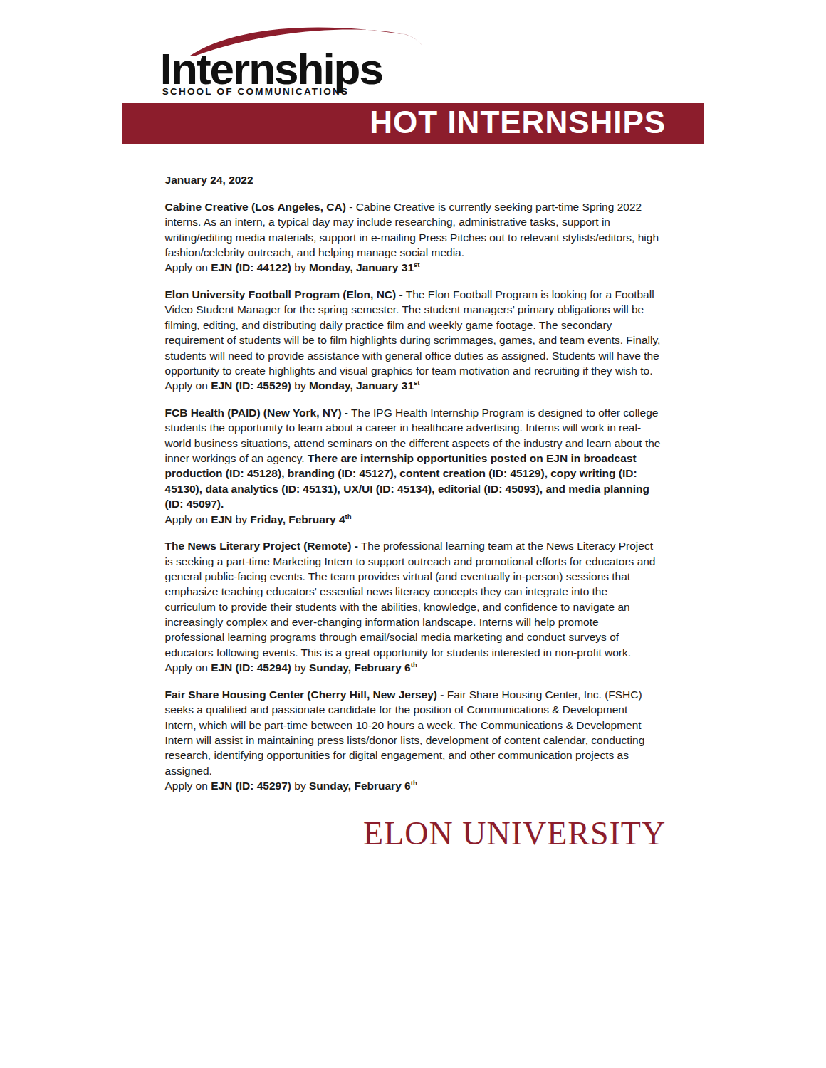Internships
SCHOOL OF COMMUNICATIONS
HOT INTERNSHIPS
January 24, 2022
Cabine Creative (Los Angeles, CA) - Cabine Creative is currently seeking part-time Spring 2022 interns. As an intern, a typical day may include researching, administrative tasks, support in writing/editing media materials, support in e-mailing Press Pitches out to relevant stylists/editors, high fashion/celebrity outreach, and helping manage social media.
Apply on EJN (ID: 44122) by Monday, January 31st
Elon University Football Program (Elon, NC) - The Elon Football Program is looking for a Football Video Student Manager for the spring semester. The student managers’ primary obligations will be filming, editing, and distributing daily practice film and weekly game footage. The secondary requirement of students will be to film highlights during scrimmages, games, and team events. Finally, students will need to provide assistance with general office duties as assigned. Students will have the opportunity to create highlights and visual graphics for team motivation and recruiting if they wish to.
Apply on EJN (ID: 45529) by Monday, January 31st
FCB Health (PAID) (New York, NY) - The IPG Health Internship Program is designed to offer college students the opportunity to learn about a career in healthcare advertising. Interns will work in real-world business situations, attend seminars on the different aspects of the industry and learn about the inner workings of an agency. There are internship opportunities posted on EJN in broadcast production (ID: 45128), branding (ID: 45127), content creation (ID: 45129), copy writing (ID: 45130), data analytics (ID: 45131), UX/UI (ID: 45134), editorial (ID: 45093), and media planning (ID: 45097).
Apply on EJN by Friday, February 4th
The News Literary Project (Remote) - The professional learning team at the News Literacy Project is seeking a part-time Marketing Intern to support outreach and promotional efforts for educators and general public-facing events. The team provides virtual (and eventually in-person) sessions that emphasize teaching educators' essential news literacy concepts they can integrate into the curriculum to provide their students with the abilities, knowledge, and confidence to navigate an increasingly complex and ever-changing information landscape. Interns will help promote professional learning programs through email/social media marketing and conduct surveys of educators following events. This is a great opportunity for students interested in non-profit work.
Apply on EJN (ID: 45294) by Sunday, February 6th
Fair Share Housing Center (Cherry Hill, New Jersey) - Fair Share Housing Center, Inc. (FSHC) seeks a qualified and passionate candidate for the position of Communications & Development Intern, which will be part-time between 10-20 hours a week. The Communications & Development Intern will assist in maintaining press lists/donor lists, development of content calendar, conducting research, identifying opportunities for digital engagement, and other communication projects as assigned.
Apply on EJN (ID: 45297) by Sunday, February 6th
ELON UNIVERSITY